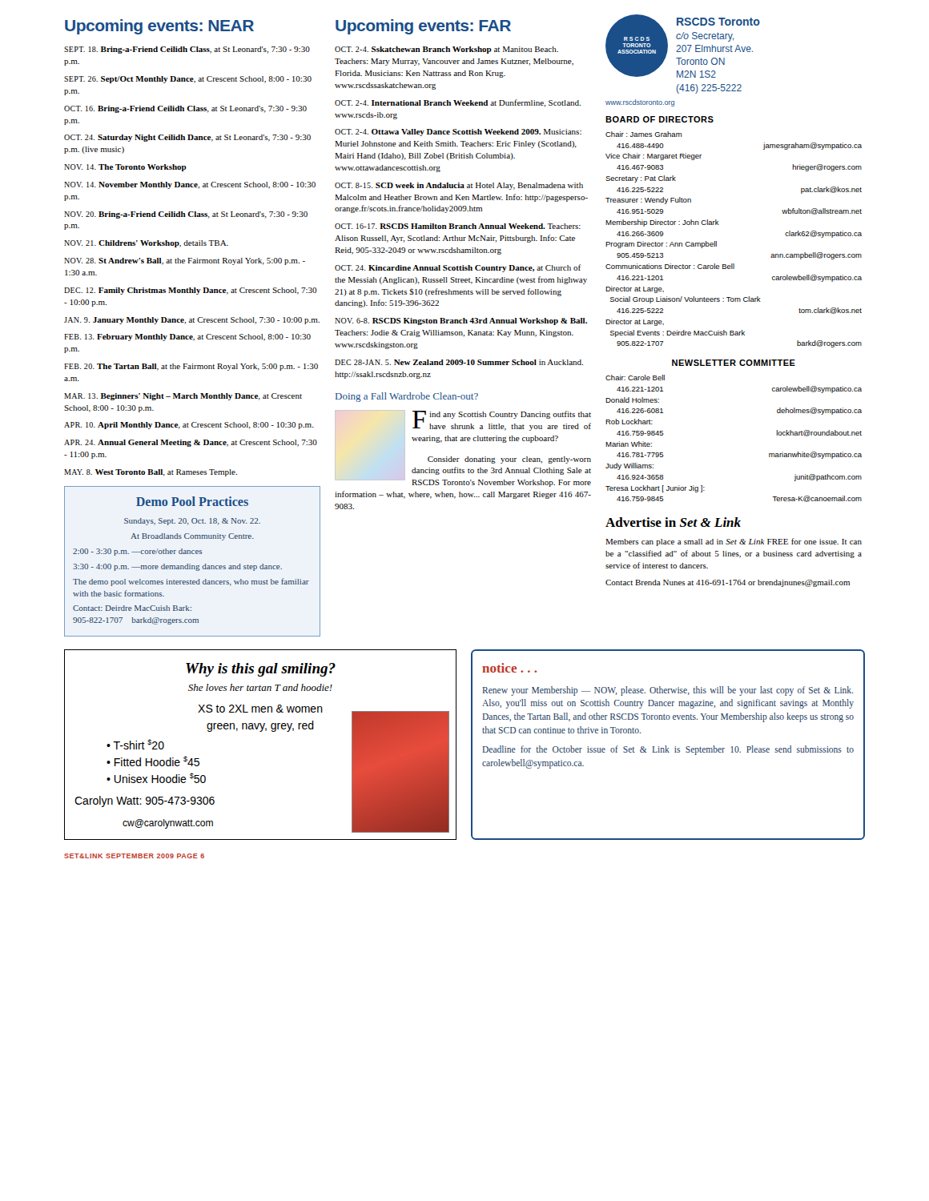Upcoming events: NEAR
SEPT. 18. Bring-a-Friend Ceilidh Class, at St Leonard's, 7:30 - 9:30 p.m.
SEPT. 26. Sept/Oct Monthly Dance, at Crescent School, 8:00 - 10:30 p.m.
OCT. 16. Bring-a-Friend Ceilidh Class, at St Leonard's, 7:30 - 9:30 p.m.
OCT. 24. Saturday Night Ceilidh Dance, at St Leonard's, 7:30 - 9:30 p.m. (live music)
NOV. 14. The Toronto Workshop
NOV. 14. November Monthly Dance, at Crescent School, 8:00 - 10:30 p.m.
NOV. 20. Bring-a-Friend Ceilidh Class, at St Leonard's, 7:30 - 9:30 p.m.
NOV. 21. Childrens' Workshop, details TBA.
NOV. 28. St Andrew's Ball, at the Fairmont Royal York, 5:00 p.m. - 1:30 a.m.
DEC. 12. Family Christmas Monthly Dance, at Crescent School, 7:30 - 10:00 p.m.
JAN. 9. January Monthly Dance, at Crescent School, 7:30 - 10:00 p.m.
FEB. 13. February Monthly Dance, at Crescent School, 8:00 - 10:30 p.m.
FEB. 20. The Tartan Ball, at the Fairmont Royal York, 5:00 p.m. - 1:30 a.m.
MAR. 13. Beginners' Night – March Monthly Dance, at Crescent School, 8:00 - 10:30 p.m.
APR. 10. April Monthly Dance, at Crescent School, 8:00 - 10:30 p.m.
APR. 24. Annual General Meeting & Dance, at Crescent School, 7:30 - 11:00 p.m.
MAY. 8. West Toronto Ball, at Rameses Temple.
Demo Pool Practices
Sundays, Sept. 20, Oct. 18, & Nov. 22.
At Broadlands Community Centre.
2:00 - 3:30 p.m. —core/other dances
3:30 - 4:00 p.m. —more demanding dances and step dance.
The demo pool welcomes interested dancers, who must be familiar with the basic formations.
Contact: Deirdre MacCuish Bark:
905-822-1707 barkd@rogers.com
Upcoming events: FAR
OCT. 2-4. Sskatchewan Branch Workshop at Manitou Beach. Teachers: Mary Murray, Vancouver and James Kutzner, Melbourne, Florida. Musicians: Ken Nattrass and Ron Krug. www.rscdssaskatchewan.org
OCT. 2-4. International Branch Weekend at Dunfermline, Scotland. www.rscds-ib.org
OCT. 2-4. Ottawa Valley Dance Scottish Weekend 2009. Musicians: Muriel Johnstone and Keith Smith. Teachers: Eric Finley (Scotland), Mairi Hand (Idaho), Bill Zobel (British Columbia). www.ottawadancescottish.org
OCT. 8-15. SCD week in Andalucia at Hotel Alay, Benalmadena with Malcolm and Heather Brown and Ken Martlew. Info: http://pagesperso-orange.fr/scots.in.france/holiday2009.htm
OCT. 16-17. RSCDS Hamilton Branch Annual Weekend. Teachers: Alison Russell, Ayr, Scotland: Arthur McNair, Pittsburgh. Info: Cate Reid, 905-332-2049 or www.rscdshamilton.org
OCT. 24. Kincardine Annual Scottish Country Dance, at Church of the Messiah (Anglican), Russell Street, Kincardine (west from highway 21) at 8 p.m. Tickets $10 (refreshments will be served following dancing). Info: 519-396-3622
NOV. 6-8. RSCDS Kingston Branch 43rd Annual Workshop & Ball. Teachers: Jodie & Craig Williamson, Kanata: Kay Munn, Kingston. www.rscdskingston.org
DEC 28-JAN. 5. New Zealand 2009-10 Summer School in Auckland. http://ssakl.rscdsnzb.org.nz
Doing a Fall Wardrobe Clean-out?
Find any Scottish Country Dancing outfits that have shrunk a little, that you are tired of wearing, that are cluttering the cupboard?
Consider donating your clean, gently-worn dancing outfits to the 3rd Annual Clothing Sale at RSCDS Toronto's November Workshop. For more information – what, where, when, how... call Margaret Rieger 416 467-9083.
R S C D S
TORONTO
ASSOCIATION
RSCDS Toronto
c/o Secretary,
207 Elmhurst Ave.
Toronto ON
M2N 1S2
(416) 225-5222
www.rscdstoronto.org
BOARD OF DIRECTORS
Chair : James Graham
416.488-4490 jamesgraham@sympatico.ca
Vice Chair : Margaret Rieger
416.467-9083 hrieger@rogers.com
Secretary : Pat Clark
416.225-5222 pat.clark@kos.net
Treasurer : Wendy Fulton
416.951-5029 wbfulton@allstream.net
Membership Director : John Clark
416.266-3609 clark62@sympatico.ca
Program Director : Ann Campbell
905.459-5213 ann.campbell@rogers.com
Communications Director : Carole Bell
416.221-1201 carolewbell@sympatico.ca
Director at Large, Social Group Liaison/ Volunteers : Tom Clark
416.225-5222 tom.clark@kos.net
Director at Large, Special Events : Deirdre MacCuish Bark
905.822-1707 barkd@rogers.com
NEWSLETTER COMMITTEE
Chair: Carole Bell
416.221-1201 carolewbell@sympatico.ca
Donald Holmes:
416.226-6081 deholmes@sympatico.ca
Rob Lockhart:
416.759-9845 lockhart@roundabout.net
Marian White:
416.781-7795 marianwhite@sympatico.ca
Judy Williams:
416.924-3658 junit@pathcom.com
Teresa Lockhart [ Junior Jig ]:
416.759-9845 Teresa-K@canoemail.com
Advertise in Set & Link
Members can place a small ad in Set & Link FREE for one issue. It can be a "classified ad" of about 5 lines, or a business card advertising a service of interest to dancers.
Contact Brenda Nunes at 416-691-1764 or brendajnunes@gmail.com
Why is this gal smiling?
She loves her tartan T and hoodie!
XS to 2XL men & women
green, navy, grey, red
T-shirt $20
Fitted Hoodie $45
Unisex Hoodie $50
Carolyn Watt: 905-473-9306
cw@carolynwatt.com
notice . . .
Renew your Membership — NOW, please. Otherwise, this will be your last copy of Set & Link. Also, you'll miss out on Scottish Country Dancer magazine, and significant savings at Monthly Dances, the Tartan Ball, and other RSCDS Toronto events. Your Membership also keeps us strong so that SCD can continue to thrive in Toronto.
Deadline for the October issue of Set & Link is September 10. Please send submissions to carolewbell@sympatico.ca.
SET&LINK SEPTEMBER 2009 PAGE 6